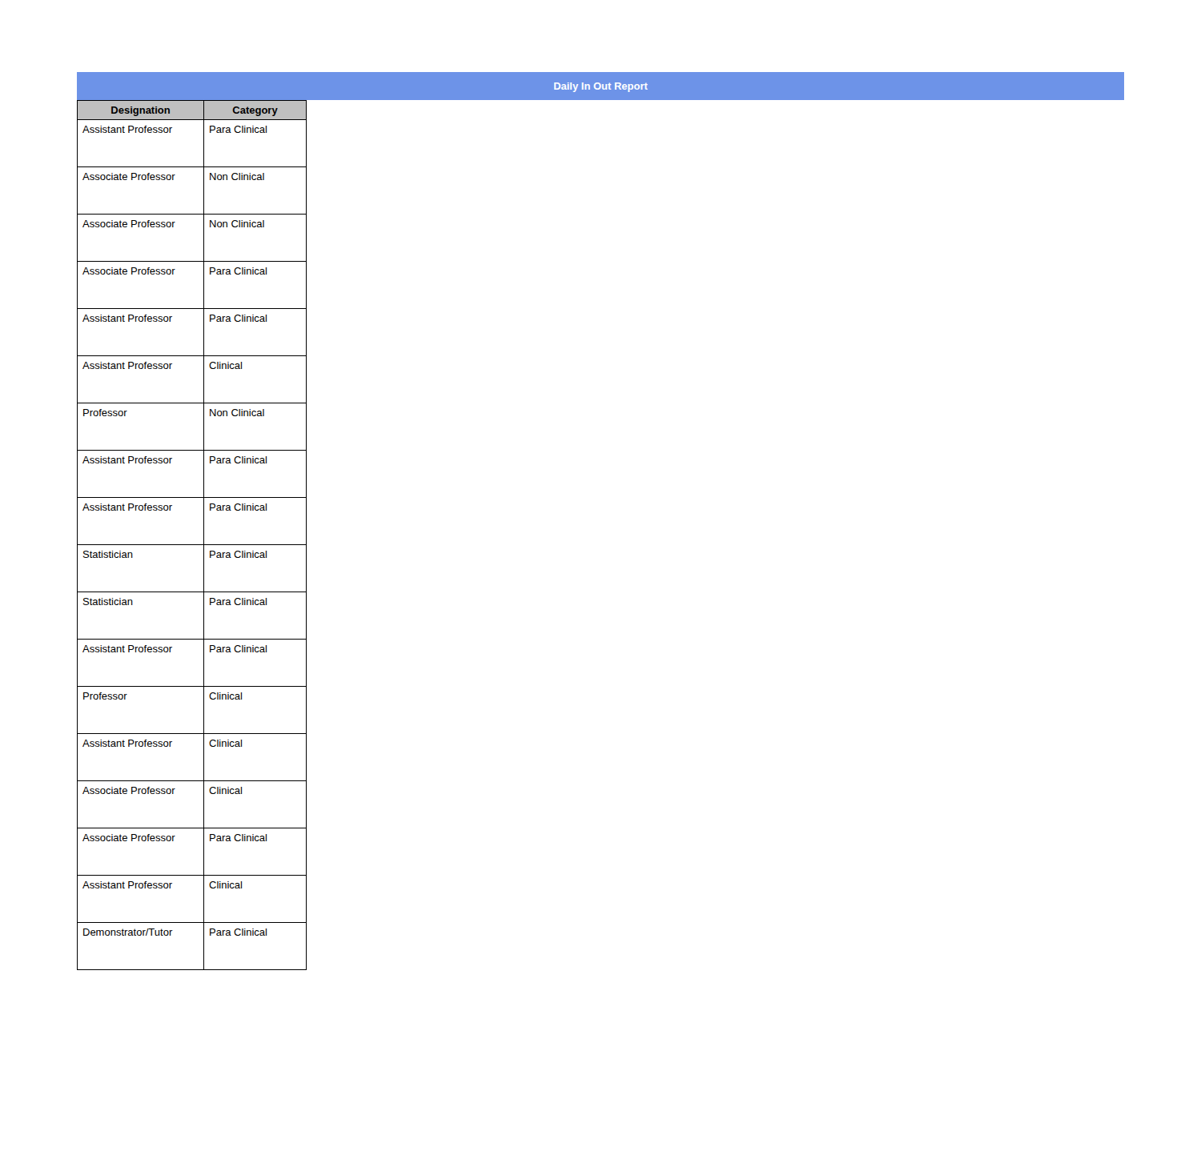Daily In Out Report
| Designation | Category |
| --- | --- |
| Assistant Professor | Para Clinical |
| Associate Professor | Non Clinical |
| Associate Professor | Non Clinical |
| Associate Professor | Para Clinical |
| Assistant Professor | Para Clinical |
| Assistant Professor | Clinical |
| Professor | Non Clinical |
| Assistant Professor | Para Clinical |
| Assistant Professor | Para Clinical |
| Statistician | Para Clinical |
| Statistician | Para Clinical |
| Assistant Professor | Para Clinical |
| Professor | Clinical |
| Assistant Professor | Clinical |
| Associate Professor | Clinical |
| Associate Professor | Para Clinical |
| Assistant Professor | Clinical |
| Demonstrator/Tutor | Para Clinical |